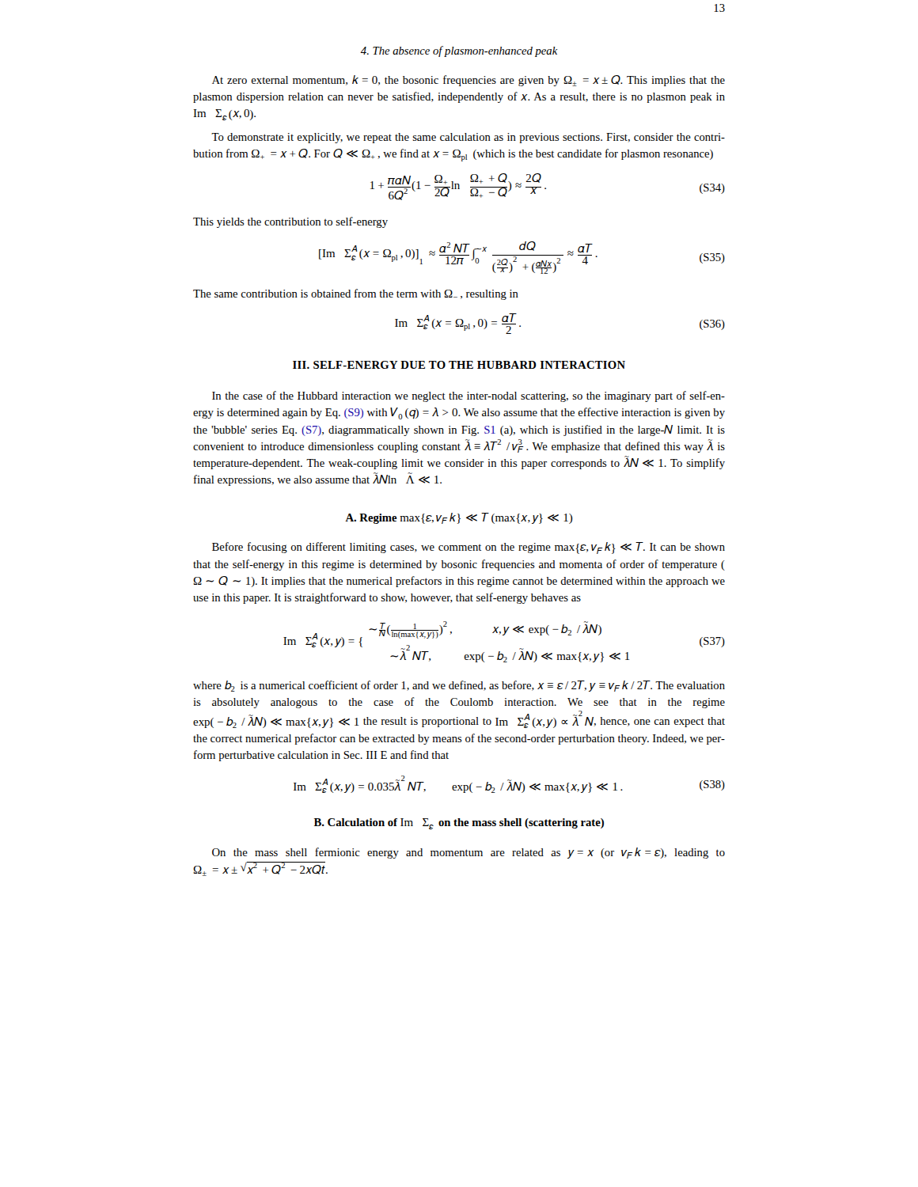13
4. The absence of plasmon-enhanced peak
At zero external momentum, k=0, the bosonic frequencies are given by Ω±=x±Q. This implies that the plasmon dispersion relation can never be satisfied, independently of x. As a result, there is no plasmon peak in Im Σε(x,0).
To demonstrate it explicitly, we repeat the same calculation as in previous sections. First, consider the contribution from Ω+=x+Q. For Q≪Ω+, we find at x=Ωpl (which is the best candidate for plasmon resonance)
1+ παN6Q2 ( 1− Ω+2Q ln  Ω++QΩ+−Q ) ≈ 2Qx.
(S34)
This yields the contribution to self-energy
[Im ΣεA(x=Ωpl,0)] 1 ≈ α2NT12π ∫0∼x dQ (2Qx)2 + (αNx12)2 ≈ αT4.
(S35)
The same contribution is obtained from the term with Ω−, resulting in
Im ΣεA (x=Ωpl,0) = αT2.
(S36)
III. SELF-ENERGY DUE TO THE HUBBARD INTERACTION
In the case of the Hubbard interaction we neglect the inter-nodal scattering, so the imaginary part of self-energy is determined again by Eq. (S9) with V0(q)=λ>0. We also assume that the effective interaction is given by the 'bubble' series Eq. (S7), diagrammatically shown in Fig. S1 (a), which is justified in the large-N limit. It is convenient to introduce dimensionless coupling constant λ~≡λT2/vF3. We emphasize that defined this way λ~ is temperature-dependent. The weak-coupling limit we consider in this paper corresponds to λ~N≪1. To simplify final expressions, we also assume that λ~Nln Λ~≪1.
A. Regime max{ε,vFk}≪T (max{x,y}≪1)
Before focusing on different limiting cases, we comment on the regime max{ε,vFk}≪T. It can be shown that the self-energy in this regime is determined by bosonic frequencies and momenta of order of temperature (Ω∼Q∼1). It implies that the numerical prefactors in this regime cannot be determined within the approach we use in this paper. It is straightforward to show, however, that self-energy behaves as
Im ΣεA(x,y) = { ∼ TN (1ln(max{x,y})) 2 , x,y≪ exp(−b2/λ~N) ∼ λ~2NT, exp(−b2/λ~N) ≪max{x,y}≪1
(S37)
where b2 is a numerical coefficient of order 1, and we defined, as before, x≡ε/2T, y≡vFk/2T. The evaluation is absolutely analogous to the case of the Coulomb interaction. We see that in the regime exp(−b2/λ~N)≪max{x,y}≪1 the result is proportional to Im ΣεA(x,y)∝λ~2N, hence, one can expect that the correct numerical prefactor can be extracted by means of the second-order perturbation theory. Indeed, we perform perturbative calculation in Sec. III E and find that
Im ΣεA(x,y) = 0.035λ~2NT, exp(−b2/λ~N) ≪max{x,y}≪1.
(S38)
B. Calculation of Im Σε on the mass shell (scattering rate)
On the mass shell fermionic energy and momentum are related as y=x (or vFk=ε), leading to Ω±=x±x2+Q2−2xQt.